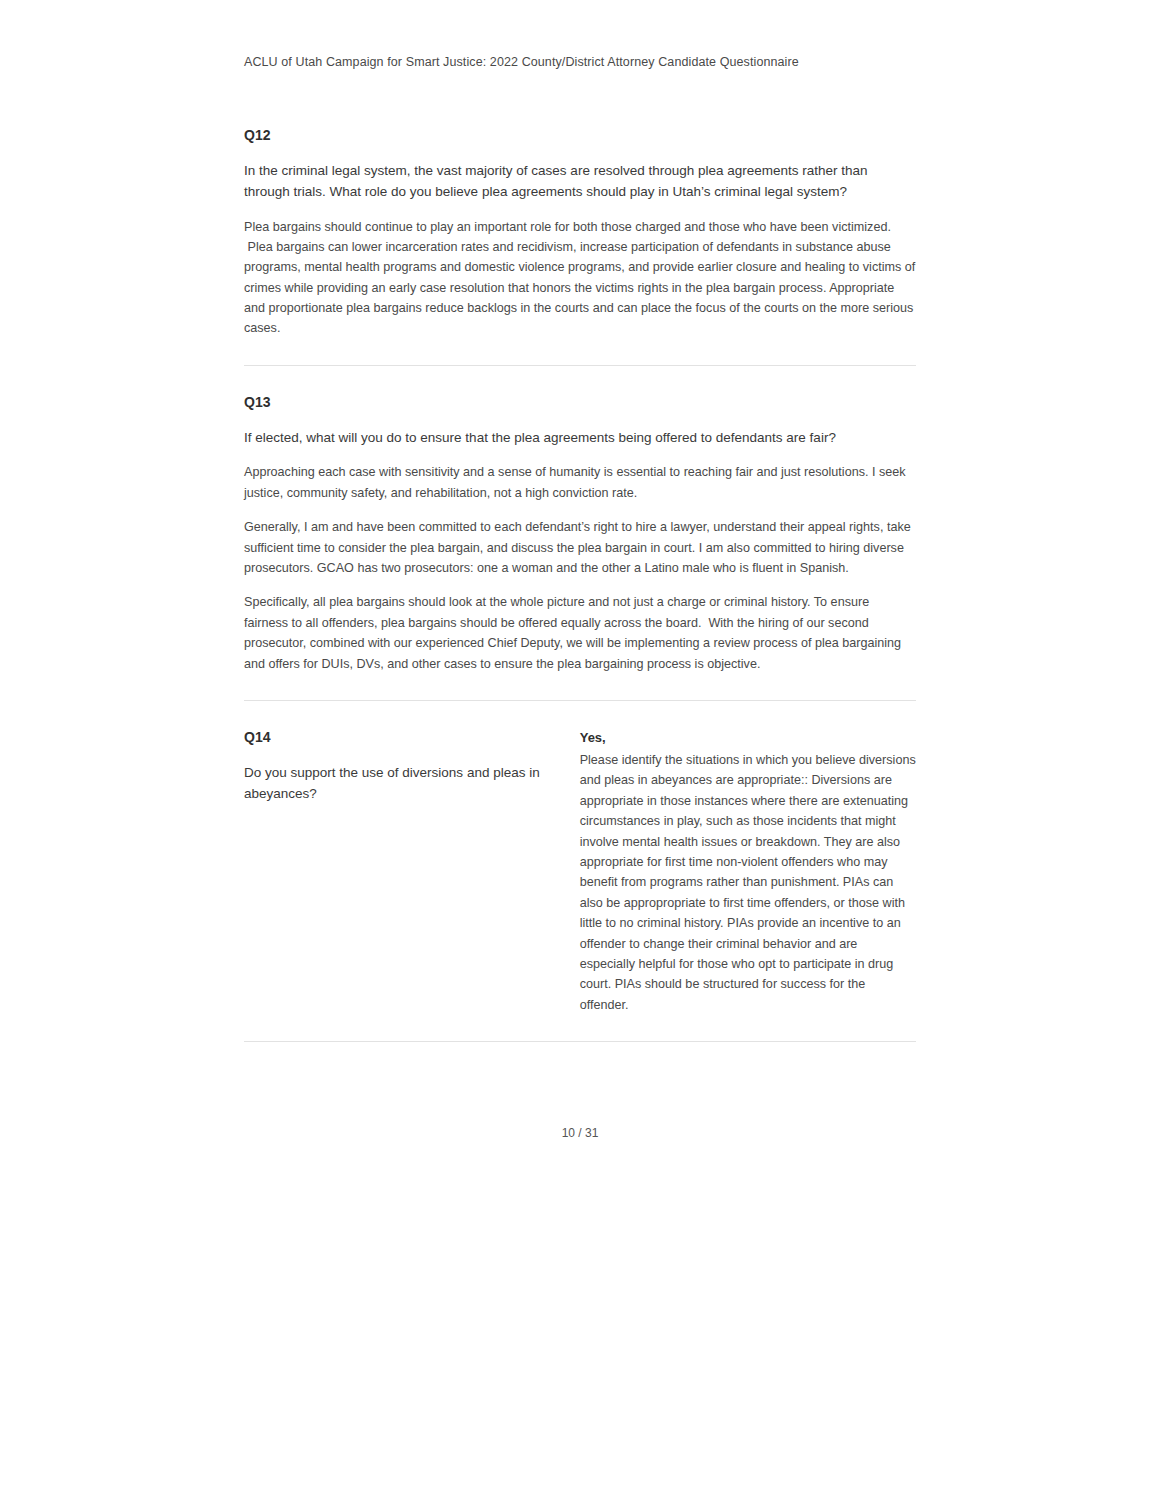ACLU of Utah Campaign for Smart Justice: 2022 County/District Attorney Candidate Questionnaire
Q12
In the criminal legal system, the vast majority of cases are resolved through plea agreements rather than through trials. What role do you believe plea agreements should play in Utah’s criminal legal system?
Plea bargains should continue to play an important role for both those charged and those who have been victimized. Plea bargains can lower incarceration rates and recidivism, increase participation of defendants in substance abuse programs, mental health programs and domestic violence programs, and provide earlier closure and healing to victims of crimes while providing an early case resolution that honors the victims rights in the plea bargain process. Appropriate and proportionate plea bargains reduce backlogs in the courts and can place the focus of the courts on the more serious cases.
Q13
If elected, what will you do to ensure that the plea agreements being offered to defendants are fair?
Approaching each case with sensitivity and a sense of humanity is essential to reaching fair and just resolutions. I seek justice, community safety, and rehabilitation, not a high conviction rate.
Generally, I am and have been committed to each defendant’s right to hire a lawyer, understand their appeal rights, take sufficient time to consider the plea bargain, and discuss the plea bargain in court. I am also committed to hiring diverse prosecutors. GCAO has two prosecutors: one a woman and the other a Latino male who is fluent in Spanish.
Specifically, all plea bargains should look at the whole picture and not just a charge or criminal history. To ensure fairness to all offenders, plea bargains should be offered equally across the board. With the hiring of our second prosecutor, combined with our experienced Chief Deputy, we will be implementing a review process of plea bargaining and offers for DUIs, DVs, and other cases to ensure the plea bargaining process is objective.
Q14
Do you support the use of diversions and pleas in abeyances?
Yes,
Please identify the situations in which you believe diversions and pleas in abeyances are appropriate:: Diversions are appropriate in those instances where there are extenuating circumstances in play, such as those incidents that might involve mental health issues or breakdown. They are also appropriate for first time non-violent offenders who may benefit from programs rather than punishment. PIAs can also be appropropriate to first time offenders, or those with little to no criminal history. PIAs provide an incentive to an offender to change their criminal behavior and are especially helpful for those who opt to participate in drug court. PIAs should be structured for success for the offender.
10 / 31